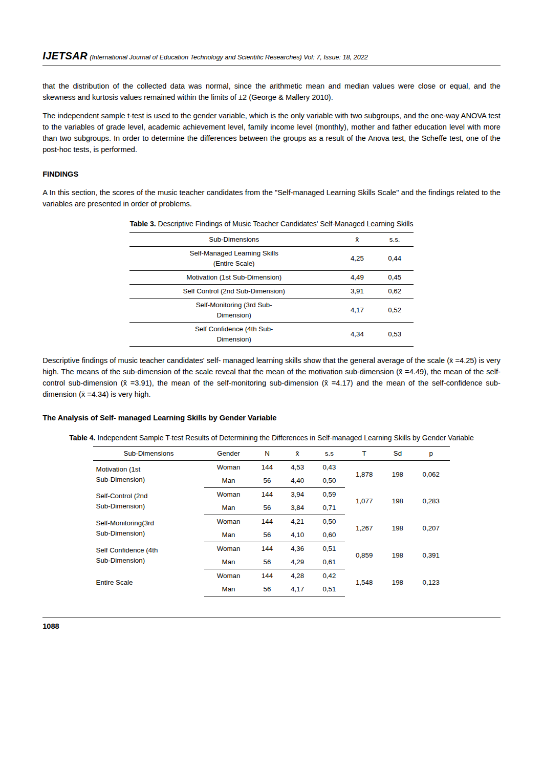IJETSAR (International Journal of Education Technology and Scientific Researches) Vol: 7, Issue: 18, 2022
that the distribution of the collected data was normal, since the arithmetic mean and median values were close or equal, and the skewness and kurtosis values remained within the limits of ±2 (George & Mallery 2010).
The independent sample t-test is used to the gender variable, which is the only variable with two subgroups, and the one-way ANOVA test to the variables of grade level, academic achievement level, family income level (monthly), mother and father education level with more than two subgroups. In order to determine the differences between the groups as a result of the Anova test, the Scheffe test, one of the post-hoc tests, is performed.
FINDINGS
A In this section, the scores of the music teacher candidates from the "Self-managed Learning Skills Scale" and the findings related to the variables are presented in order of problems.
Table 3. Descriptive Findings of Music Teacher Candidates' Self-Managed Learning Skills
| Sub-Dimensions | x̄ | s.s. |
| --- | --- | --- |
| Self-Managed Learning Skills (Entire Scale) | 4,25 | 0,44 |
| Motivation (1st Sub-Dimension) | 4,49 | 0,45 |
| Self Control (2nd Sub-Dimension) | 3,91 | 0,62 |
| Self-Monitoring (3rd Sub- Dimension) | 4,17 | 0,52 |
| Self Confidence (4th Sub- Dimension) | 4,34 | 0,53 |
Descriptive findings of music teacher candidates' self- managed learning skills show that the general average of the scale (x̄ =4.25) is very high. The means of the sub-dimension of the scale reveal that the mean of the motivation sub-dimension (x̄ =4.49), the mean of the self-control sub-dimension (x̄ =3.91), the mean of the self-monitoring sub-dimension (x̄ =4.17) and the mean of the self-confidence sub-dimension (x̄ =4.34) is very high.
The Analysis of Self- managed Learning Skills by Gender Variable
Table 4. Independent Sample T-test Results of Determining the Differences in Self-managed Learning Skills by Gender Variable
| Sub-Dimensions | Gender | N | x̄ | s.s | T | Sd | p |
| --- | --- | --- | --- | --- | --- | --- | --- |
| Motivation (1st Sub-Dimension) | Woman | 144 | 4,53 | 0,43 | 1,878 | 198 | 0,062 |
| Man | 56 | 4,40 | 0,50 |
| Self-Control (2nd Sub-Dimension) | Woman | 144 | 3,94 | 0,59 | 1,077 | 198 | 0,283 |
| Man | 56 | 3,84 | 0,71 |
| Self-Monitoring(3rd Sub-Dimension) | Woman | 144 | 4,21 | 0,50 | 1,267 | 198 | 0,207 |
| Man | 56 | 4,10 | 0,60 |
| Self Confidence (4th Sub-Dimension) | Woman | 144 | 4,36 | 0,51 | 0,859 | 198 | 0,391 |
| Man | 56 | 4,29 | 0,61 |
| Entire Scale | Woman | 144 | 4,28 | 0,42 | 1,548 | 198 | 0,123 |
| Man | 56 | 4,17 | 0,51 |
1088